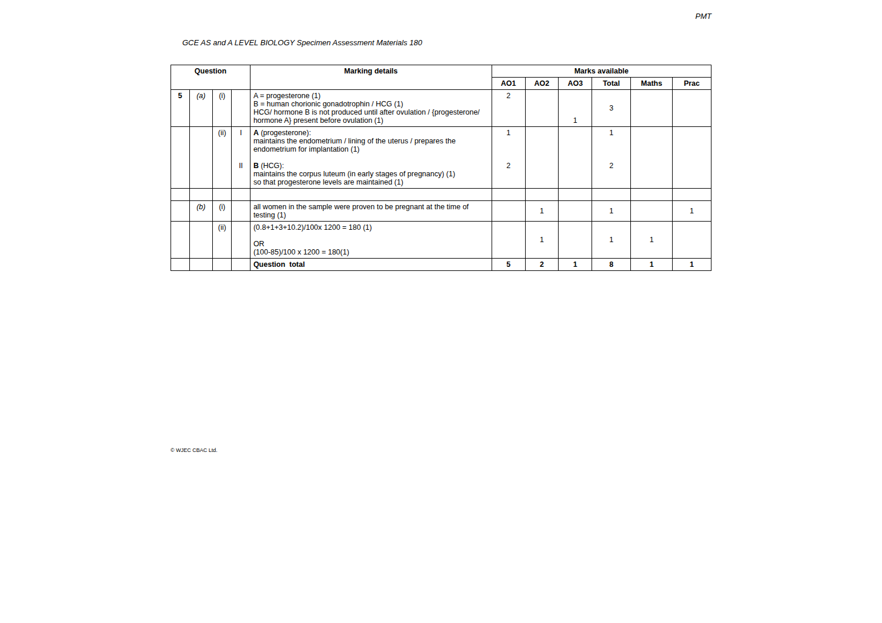PMT
GCE AS and A LEVEL BIOLOGY Specimen Assessment Materials 180
| Question | Marking details | Marks available |
| --- | --- | --- |
| AO1 | AO2 | AO3 | Total | Maths | Prac |
| 5 | (a) | (i) | | A = progesterone (1) B = human chorionic gonadotrophin / HCG (1) HCG/ hormone B is not produced until after ovulation / {progesterone/ hormone A} present before ovulation (1) | 2 | | 1 | 3 | | |
| | | (ii) | I II | A (progesterone): maintains the endometrium / lining of the uterus / prepares the endometrium for implantation (1) B (HCG): maintains the corpus luteum (in early stages of pregnancy) (1) so that progesterone levels are maintained (1) | 1 2 | | | 1 2 | | |
| | (b) | (i) | | all women in the sample were proven to be pregnant at the time of testing (1) | | 1 | | 1 | | 1 |
| | | (ii) | | (0.8+1+3+10.2)/100x 1200 = 180 (1) OR (100-85)/100 x 1200 = 180(1) | | 1 | | 1 | 1 | |
| | | | | Question total | 5 | 2 | 1 | 8 | 1 | 1 |
© WJEC CBAC Ltd.